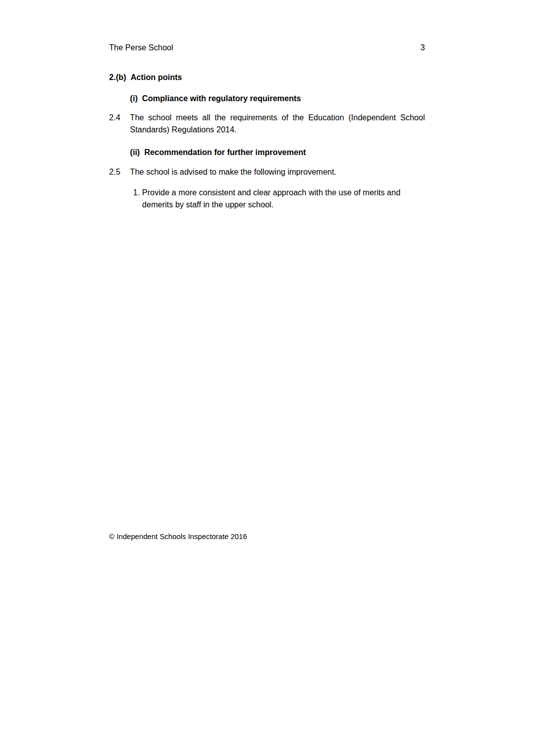The Perse School
3
2.(b) Action points
(i) Compliance with regulatory requirements
2.4
The school meets all the requirements of the Education (Independent School Standards) Regulations 2014.
(ii) Recommendation for further improvement
2.5
The school is advised to make the following improvement.
Provide a more consistent and clear approach with the use of merits and demerits by staff in the upper school.
© Independent Schools Inspectorate 2016